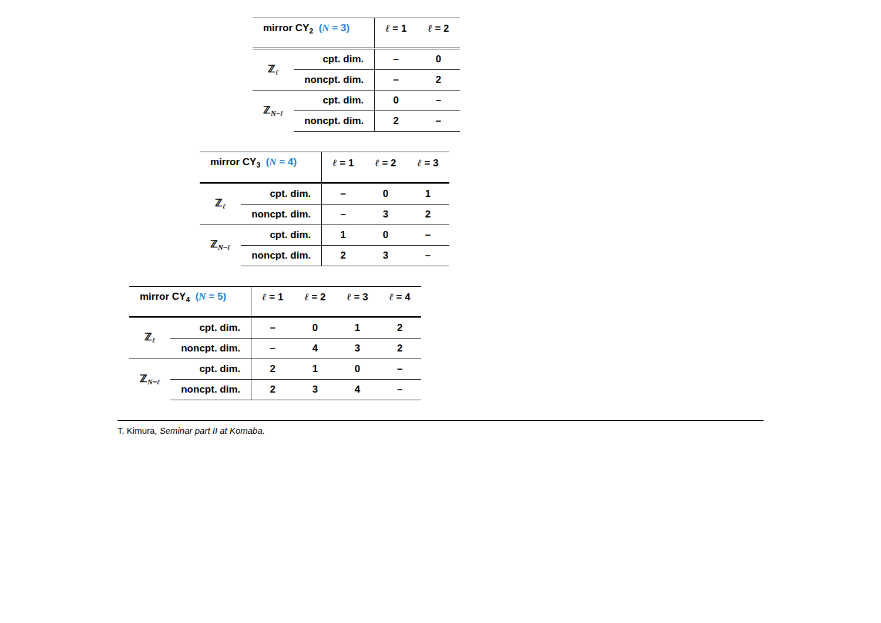| mirror CY 2 ( N = 3) | ℓ = 1 | ℓ = 2 |
| --- | --- | --- |
| ℤ ℓ | cpt. dim. | – | 0 |
| noncpt. dim. | – | 2 |
| ℤ N − ℓ | cpt. dim. | 0 | – |
| noncpt. dim. | 2 | – |
| mirror CY 3 ( N = 4) | ℓ = 1 | ℓ = 2 | ℓ = 3 |
| --- | --- | --- | --- |
| ℤ ℓ | cpt. dim. | – | 0 | 1 |
| noncpt. dim. | – | 3 | 2 |
| ℤ N − ℓ | cpt. dim. | 1 | 0 | – |
| noncpt. dim. | 2 | 3 | – |
| mirror CY 4 ( N = 5) | ℓ = 1 | ℓ = 2 | ℓ = 3 | ℓ = 4 |
| --- | --- | --- | --- | --- |
| ℤ ℓ | cpt. dim. | – | 0 | 1 | 2 |
| noncpt. dim. | – | 4 | 3 | 2 |
| ℤ N − ℓ | cpt. dim. | 2 | 1 | 0 | – |
| noncpt. dim. | 2 | 3 | 4 | – |
T. Kimura, Seminar part II at Komaba.